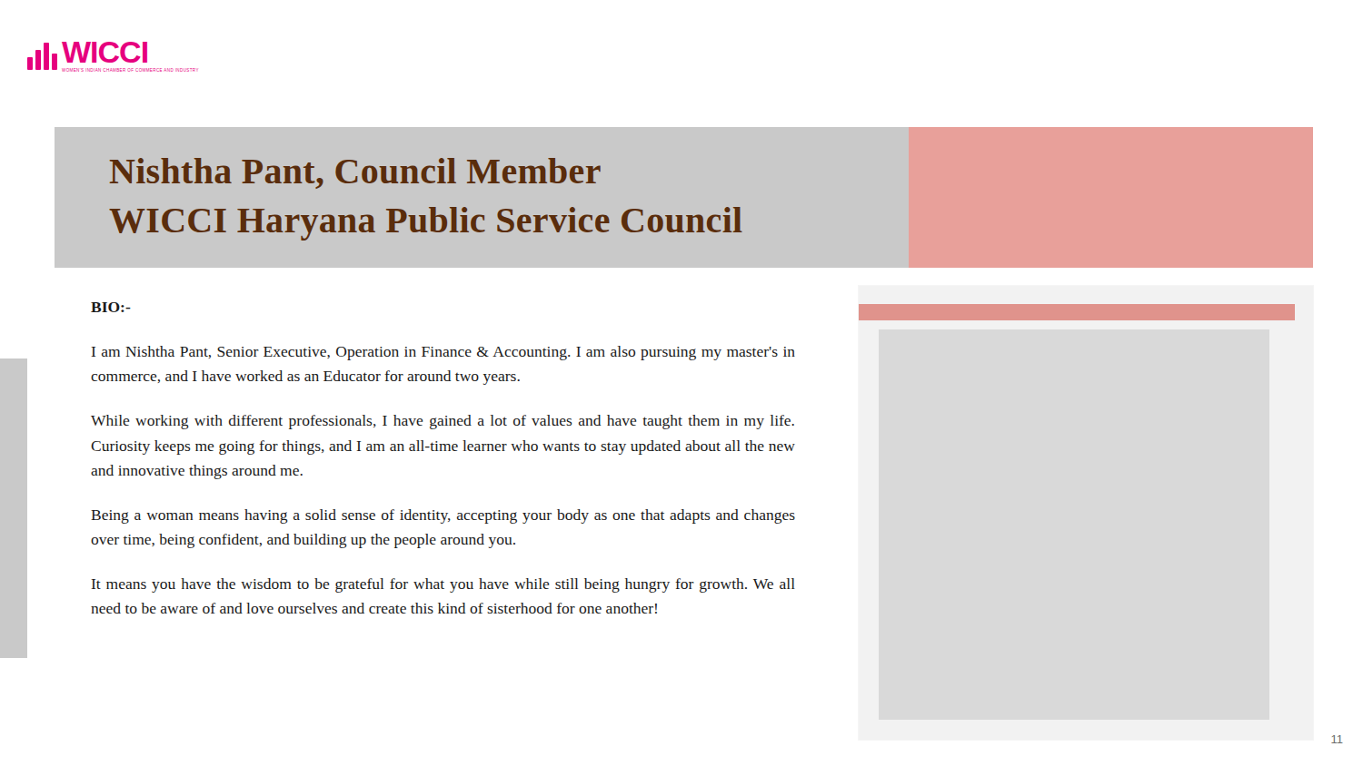WICCI
Women's Indian Chamber of Commerce and Industry
Nishtha Pant, Council Member
WICCI Haryana Public Service Council
BIO:-
I am Nishtha Pant, Senior Executive, Operation in Finance & Accounting. I am also pursuing my master's in commerce, and I have worked as an Educator for around two years.
While working with different professionals, I have gained a lot of values and have taught them in my life. Curiosity keeps me going for things, and I am an all-time learner who wants to stay updated about all the new and innovative things around me.
Being a woman means having a solid sense of identity, accepting your body as one that adapts and changes over time, being confident, and building up the people around you.
It means you have the wisdom to be grateful for what you have while still being hungry for growth. We all need to be aware of and love ourselves and create this kind of sisterhood for one another!
11